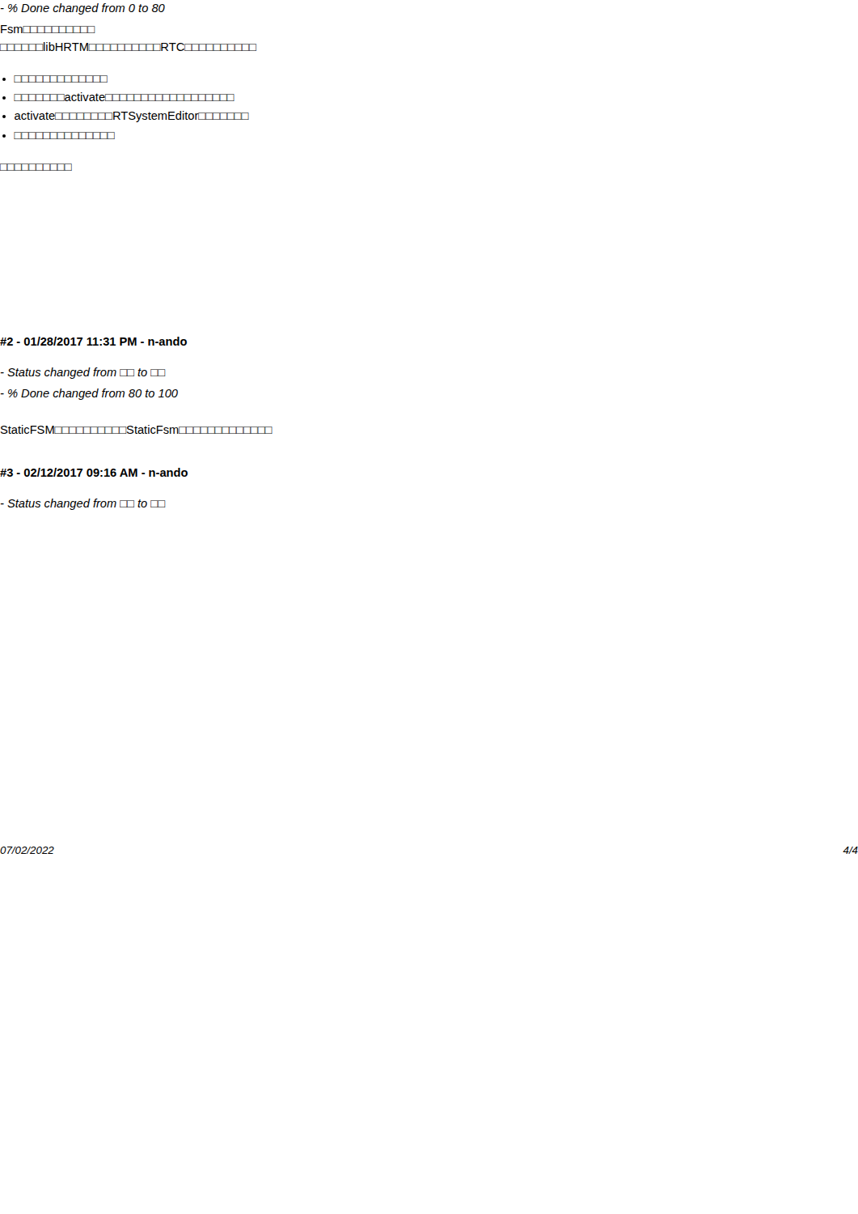- % Done changed from 0 to 80
Fsm□□□□□□□□□□
□□□□□□libHRTM□□□□□□□□□□RTC□□□□□□□□□□
□□□□□□□□□□□□□
□□□□□□□activate□□□□□□□□□□□□□□□□□□
activate□□□□□□□□RTSystemEditor□□□□□□□
□□□□□□□□□□□□□□
□□□□□□□□□□
#2 - 01/28/2017 11:31 PM - n-ando
- Status changed from □□ to □□
- % Done changed from 80 to 100
StaticFSM□□□□□□□□□□StaticFsm□□□□□□□□□□□□□
#3 - 02/12/2017 09:16 AM - n-ando
- Status changed from □□ to □□
07/02/2022 4/4